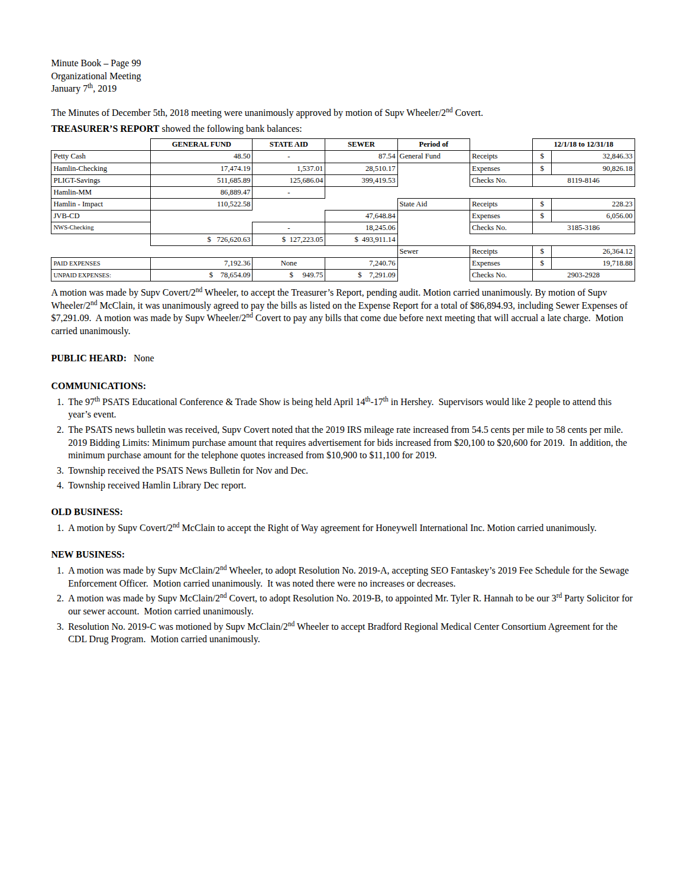Minute Book – Page 99
Organizational Meeting
January 7th, 2019
The Minutes of December 5th, 2018 meeting were unanimously approved by motion of Supv Wheeler/2nd Covert.
TREASURER’S REPORT showed the following bank balances:
| | GENERAL FUND | STATE AID | SEWER | Period of | | 12/1/18 to 12/31/18 |
| --- | --- | --- | --- | --- | --- | --- |
| Petty Cash | 48.50 | - | 87.54 | General Fund | Receipts | $ | 32,846.33 |
| Hamlin-Checking | 17,474.19 | 1,537.01 | 28,510.17 | | Expenses | $ | 90,826.18 |
| PLIGT-Savings | 511,685.89 | 125,686.04 | 399,419.53 | | Checks No. | 8119-8146 |
| Hamlin-MM | 86,889.47 | - | | | | | |
| Hamlin - Impact | 110,522.58 | | | State Aid | Receipts | $ | 228.23 |
| JVB-CD | | | 47,648.84 | | Expenses | $ | 6,056.00 |
| NWS-Checking | | - | 18,245.06 | | Checks No. | 3185-3186 |
| | $ 726,620.63 | $ 127,223.05 | $ 493,911.14 | | | | |
| | | | | Sewer | Receipts | $ | 26,364.12 |
| PAID EXPENSES | 7,192.36 | None | 7,240.76 | | Expenses | $ | 19,718.88 |
| UNPAID EXPENSES: | $ 78,654.09 | $ 949.75 | $ 7,291.09 | | Checks No. | 2903-2928 |
A motion was made by Supv Covert/2nd Wheeler, to accept the Treasurer’s Report, pending audit. Motion carried unanimously. By motion of Supv Wheeler/2nd McClain, it was unanimously agreed to pay the bills as listed on the Expense Report for a total of $86,894.93, including Sewer Expenses of $7,291.09. A motion was made by Supv Wheeler/2nd Covert to pay any bills that come due before next meeting that will accrual a late charge. Motion carried unanimously.
PUBLIC HEARD: None
COMMUNICATIONS:
The 97th PSATS Educational Conference & Trade Show is being held April 14th-17th in Hershey. Supervisors would like 2 people to attend this year’s event.
The PSATS news bulletin was received, Supv Covert noted that the 2019 IRS mileage rate increased from 54.5 cents per mile to 58 cents per mile. 2019 Bidding Limits: Minimum purchase amount that requires advertisement for bids increased from $20,100 to $20,600 for 2019. In addition, the minimum purchase amount for the telephone quotes increased from $10,900 to $11,100 for 2019.
Township received the PSATS News Bulletin for Nov and Dec.
Township received Hamlin Library Dec report.
OLD BUSINESS:
A motion by Supv Covert/2nd McClain to accept the Right of Way agreement for Honeywell International Inc. Motion carried unanimously.
NEW BUSINESS:
A motion was made by Supv McClain/2nd Wheeler, to adopt Resolution No. 2019-A, accepting SEO Fantaskey’s 2019 Fee Schedule for the Sewage Enforcement Officer. Motion carried unanimously. It was noted there were no increases or decreases.
A motion was made by Supv McClain/2nd Covert, to adopt Resolution No. 2019-B, to appointed Mr. Tyler R. Hannah to be our 3rd Party Solicitor for our sewer account. Motion carried unanimously.
Resolution No. 2019-C was motioned by Supv McClain/2nd Wheeler to accept Bradford Regional Medical Center Consortium Agreement for the CDL Drug Program. Motion carried unanimously.